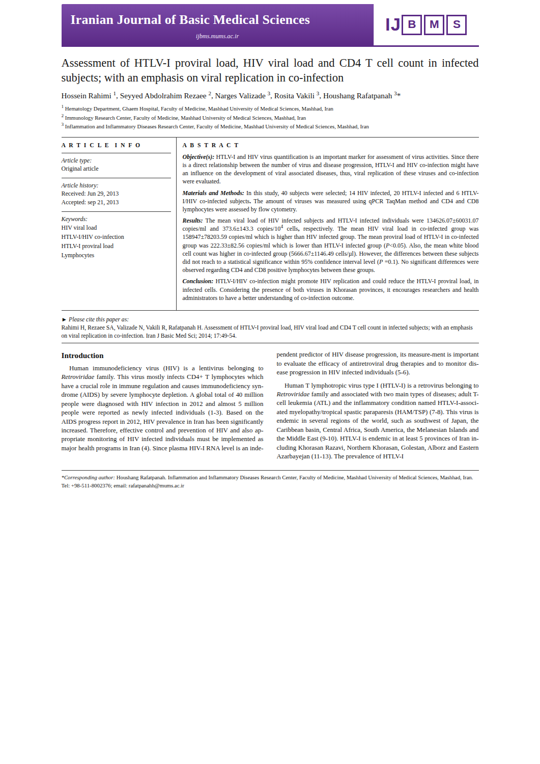Iranian Journal of Basic Medical Sciences
ijbms.mums.ac.ir
IJBMS
Assessment of HTLV-I proviral load, HIV viral load and CD4 T cell count in infected subjects; with an emphasis on viral replication in co-infection
Hossein Rahimi 1, Seyyed Abdolrahim Rezaee 2, Narges Valizade 3, Rosita Vakili 3, Houshang Rafatpanah 3*
1 Hematology Department, Ghaem Hospital, Faculty of Medicine, Mashhad University of Medical Sciences, Mashhad, Iran
2 Immunology Research Center, Faculty of Medicine, Mashhad University of Medical Sciences, Mashhad, Iran
3 Inflammation and Inflammatory Diseases Research Center, Faculty of Medicine, Mashhad University of Medical Sciences, Mashhad, Iran
A R T I C L E I N F O
Article type:
Original article
Article history:
Received: Jun 29, 2013
Accepted: sep 21, 2013
Keywords:
HIV viral load
HTLV-I/HIV co-infection
HTLV-I proviral load
Lymphocytes
A B S T R A C T
Objective(s): HTLV-I and HIV virus quantification is an important marker for assessment of virus activities. Since there is a direct relationship between the number of virus and disease progression, HTLV-I and HIV co-infection might have an influence on the development of viral associated diseases, thus, viral replication of these viruses and co-infection were evaluated.
Materials and Methods: In this study, 40 subjects were selected; 14 HIV infected, 20 HTLV-I infected and 6 HTLV-I/HIV co-infected subjects. The amount of viruses was measured using qPCR TaqMan method and CD4 and CD8 lymphocytes were assessed by flow cytometry.
Results: The mean viral load of HIV infected subjects and HTLV-I infected individuals were 134626.07±60031.07 copies/ml and 373.6±143.3 copies/104 cells, respectively. The mean HIV viral load in co-infected group was 158947±78203.59 copies/ml which is higher than HIV infected group. The mean proviral load of HTLV-I in co-infected group was 222.33±82.56 copies/ml which is lower than HTLV-I infected group (P<0.05). Also, the mean white blood cell count was higher in co-infected group (5666.67±1146.49 cells/µl). However, the differences between these subjects did not reach to a statistical significance within 95% confidence interval level (P =0.1). No significant differences were observed regarding CD4 and CD8 positive lymphocytes between these groups.
Conclusion: HTLV-I/HIV co-infection might promote HIV replication and could reduce the HTLV-I proviral load, in infected cells. Considering the presence of both viruses in Khorasan provinces, it encourages researchers and health administrators to have a better understanding of co-infection outcome.
► Please cite this paper as:
Rahimi H, Rezaee SA, Valizade N, Vakili R, Rafatpanah H. Assessment of HTLV-I proviral load, HIV viral load and CD4 T cell count in infected subjects; with an emphasis on viral replication in co-infection. Iran J Basic Med Sci; 2014; 17:49-54.
Introduction
Human immunodeficiency virus (HIV) is a lentivirus belonging to Retroviridae family. This virus mostly infects CD4+ T lymphocytes which have a crucial role in immune regulation and causes immunodeficiency syndrome (AIDS) by severe lymphocyte depletion. A global total of 40 million people were diagnosed with HIV infection in 2012 and almost 5 million people were reported as newly infected individuals (1-3). Based on the AIDS progress report in 2012, HIV prevalence in Iran has been significantly increased. Therefore, effective control and prevention of HIV and also appropriate monitoring of HIV infected individuals must be implemented as major health programs in Iran (4). Since plasma HIV-I RNA level is an independent predictor of HIV disease progression, its measure-ment is important to evaluate the efficacy of antiretroviral drug therapies and to monitor disease progression in HIV infected individuals (5-6).
Human T lymphotropic virus type I (HTLV-I) is a retrovirus belonging to Retroviridae family and associated with two main types of diseases; adult T-cell leukemia (ATL) and the inflammatory condition named HTLV-I-associated myelopathy/tropical spastic paraparesis (HAM/TSP) (7-8). This virus is endemic in several regions of the world, such as southwest of Japan, the Caribbean basin, Central Africa, South America, the Melanesian Islands and the Middle East (9-10). HTLV-I is endemic in at least 5 provinces of Iran including Khorasan Razavi, Northern Khorasan, Golestan, Alborz and Eastern Azarbayejan (11-13). The prevalence of HTLV-I
*Corresponding author: Houshang Rafatpanah. Inflammation and Inflammatory Diseases Research Center, Faculty of Medicine, Mashhad University of Medical Sciences, Mashhad, Iran. Tel: +98-511-8002376; email: rafatpanahh@mums.ac.ir